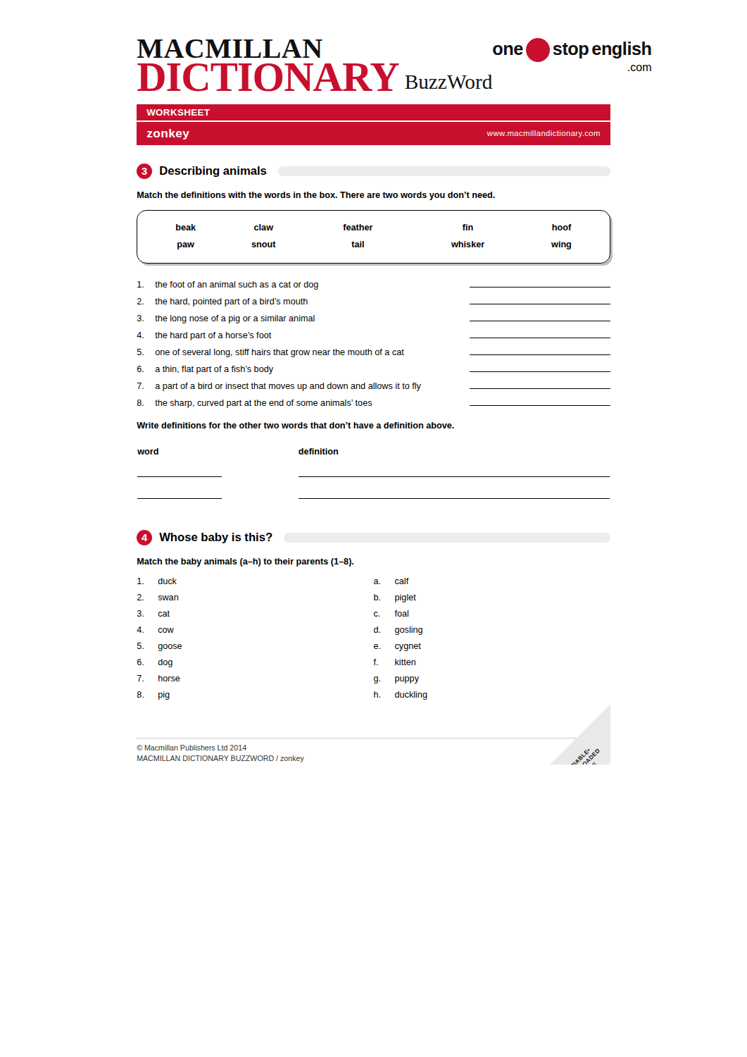MACMILLAN
DICTIONARY BuzzWord
one stop english
.com
WORKSHEET
zonkey www.macmillandictionary.com
3
Describing animals
Match the definitions with the words in the box. There are two words you don’t need.
| beak | claw | feather | fin | hoof |
| paw | snout | tail | whisker | wing |
1. the foot of an animal such as a cat or dog
2. the hard, pointed part of a bird’s mouth
3. the long nose of a pig or a similar animal
4. the hard part of a horse’s foot
5. one of several long, stiff hairs that grow near the mouth of a cat
6. a thin, flat part of a fish’s body
7. a part of a bird or insect that moves up and down and allows it to fly
8. the sharp, curved part at the end of some animals’ toes
Write definitions for the other two words that don’t have a definition above.
| word | definition |
| --- | --- |
4
Whose baby is this?
Match the baby animals (a–h) to their parents (1–8).
1. duck
2. swan
3. cat
4. cow
5. goose
6. dog
7. horse
8. pig
a. calf
b. piglet
c. foal
d. gosling
e. cygnet
f. kitten
g. puppy
h. duckling
© Macmillan Publishers Ltd 2014
MACMILLAN DICTIONARY BUZZWORD / zonkey
•PHOTOCOPIABLE•
CAN BE DOWNLOADED
FROM WEBSITE